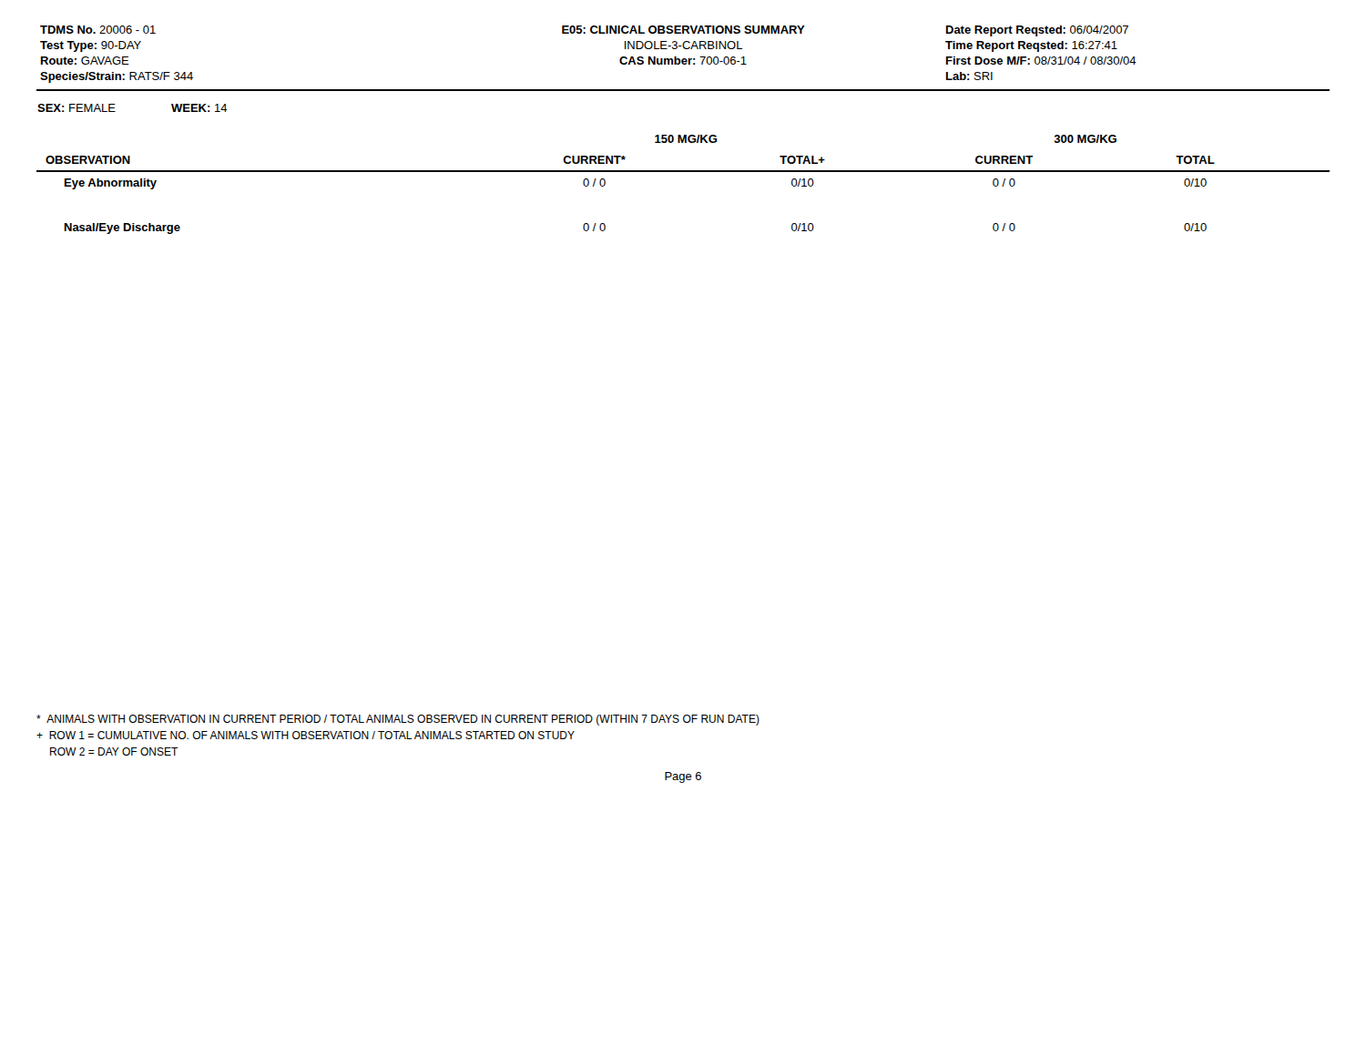| TDMS No. 20006 - 01 | E05: CLINICAL OBSERVATIONS SUMMARY | Date Report Reqsted: 06/04/2007 |
| Test Type: 90-DAY | INDOLE-3-CARBINOL | Time Report Reqsted: 16:27:41 |
| Route: GAVAGE | CAS Number: 700-06-1 | First Dose M/F: 08/31/04 / 08/30/04 |
| Species/Strain: RATS/F 344 | | Lab: SRI |
| SEX: FEMALE | WEEK: 14 |
| | 150 MG/KG | 300 MG/KG | |
| OBSERVATION | CURRENT* | TOTAL+ | CURRENT | TOTAL | |
| Eye Abnormality | 0 / 0 | 0/10 | 0 / 0 | 0/10 | |
| Nasal/Eye Discharge | 0 / 0 | 0/10 | 0 / 0 | 0/10 | |
* ANIMALS WITH OBSERVATION IN CURRENT PERIOD / TOTAL ANIMALS OBSERVED IN CURRENT PERIOD (WITHIN 7 DAYS OF RUN DATE)
+ ROW 1 = CUMULATIVE NO. OF ANIMALS WITH OBSERVATION / TOTAL ANIMALS STARTED ON STUDY
ROW 2 = DAY OF ONSET
Page 6